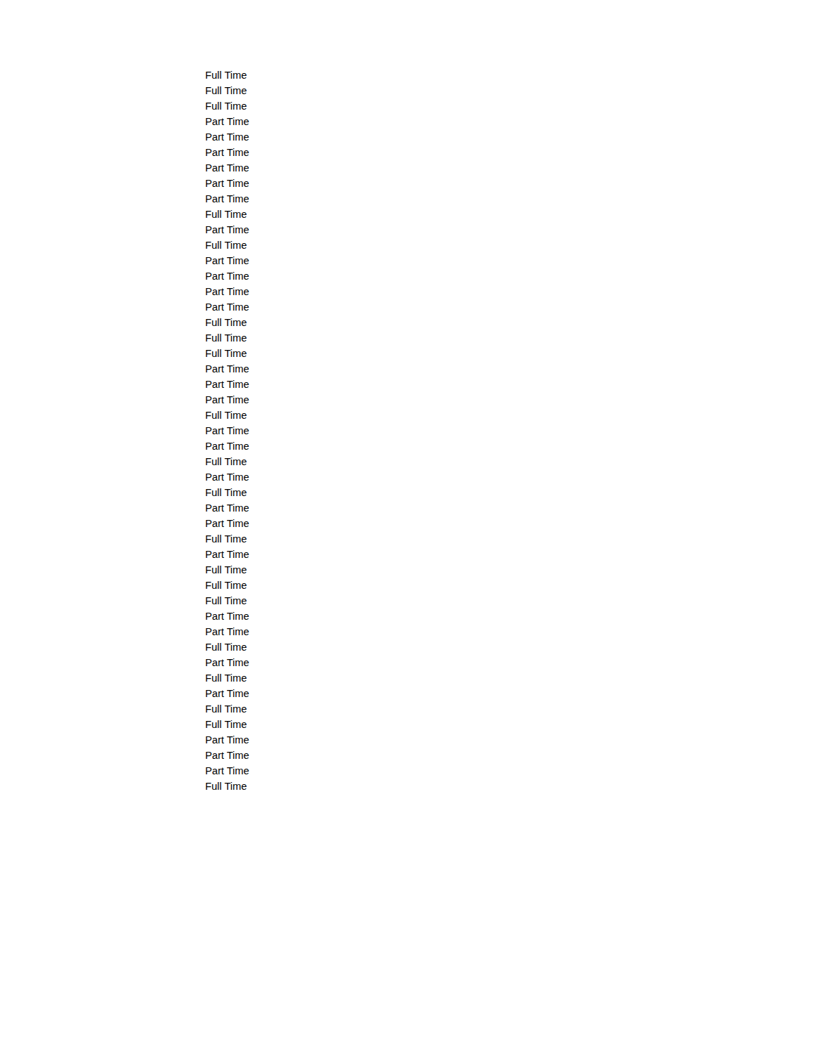Full Time
Full Time
Full Time
Part Time
Part Time
Part Time
Part Time
Part Time
Part Time
Full Time
Part Time
Full Time
Part Time
Part Time
Part Time
Part Time
Full Time
Full Time
Full Time
Part Time
Part Time
Part Time
Full Time
Part Time
Part Time
Full Time
Part Time
Full Time
Part Time
Part Time
Full Time
Part Time
Full Time
Full Time
Full Time
Part Time
Part Time
Full Time
Part Time
Full Time
Part Time
Full Time
Full Time
Part Time
Part Time
Part Time
Full Time